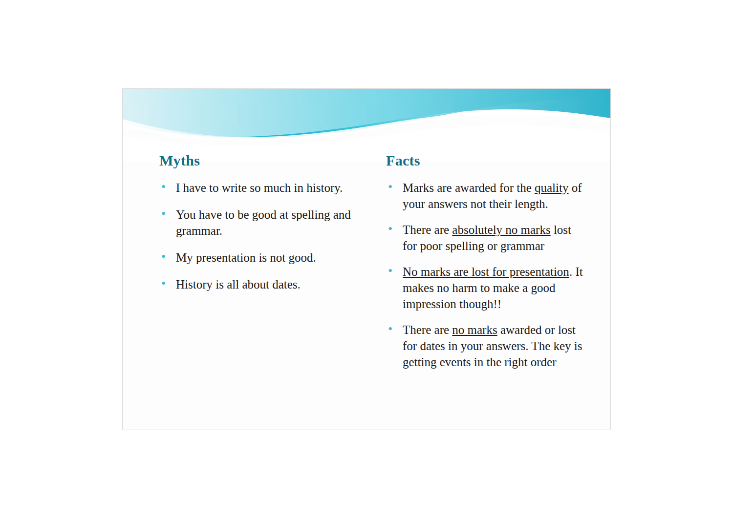Myths
I have to write so much in history.
You have to be good at spelling and grammar.
My presentation is not good.
History is all about dates.
Facts
Marks are awarded for the quality of your answers not their length.
There are absolutely no marks lost for poor spelling or grammar
No marks are lost for presentation. It makes no harm to make a good impression though!!
There are no marks awarded or lost for dates in your answers. The key is getting events in the right order